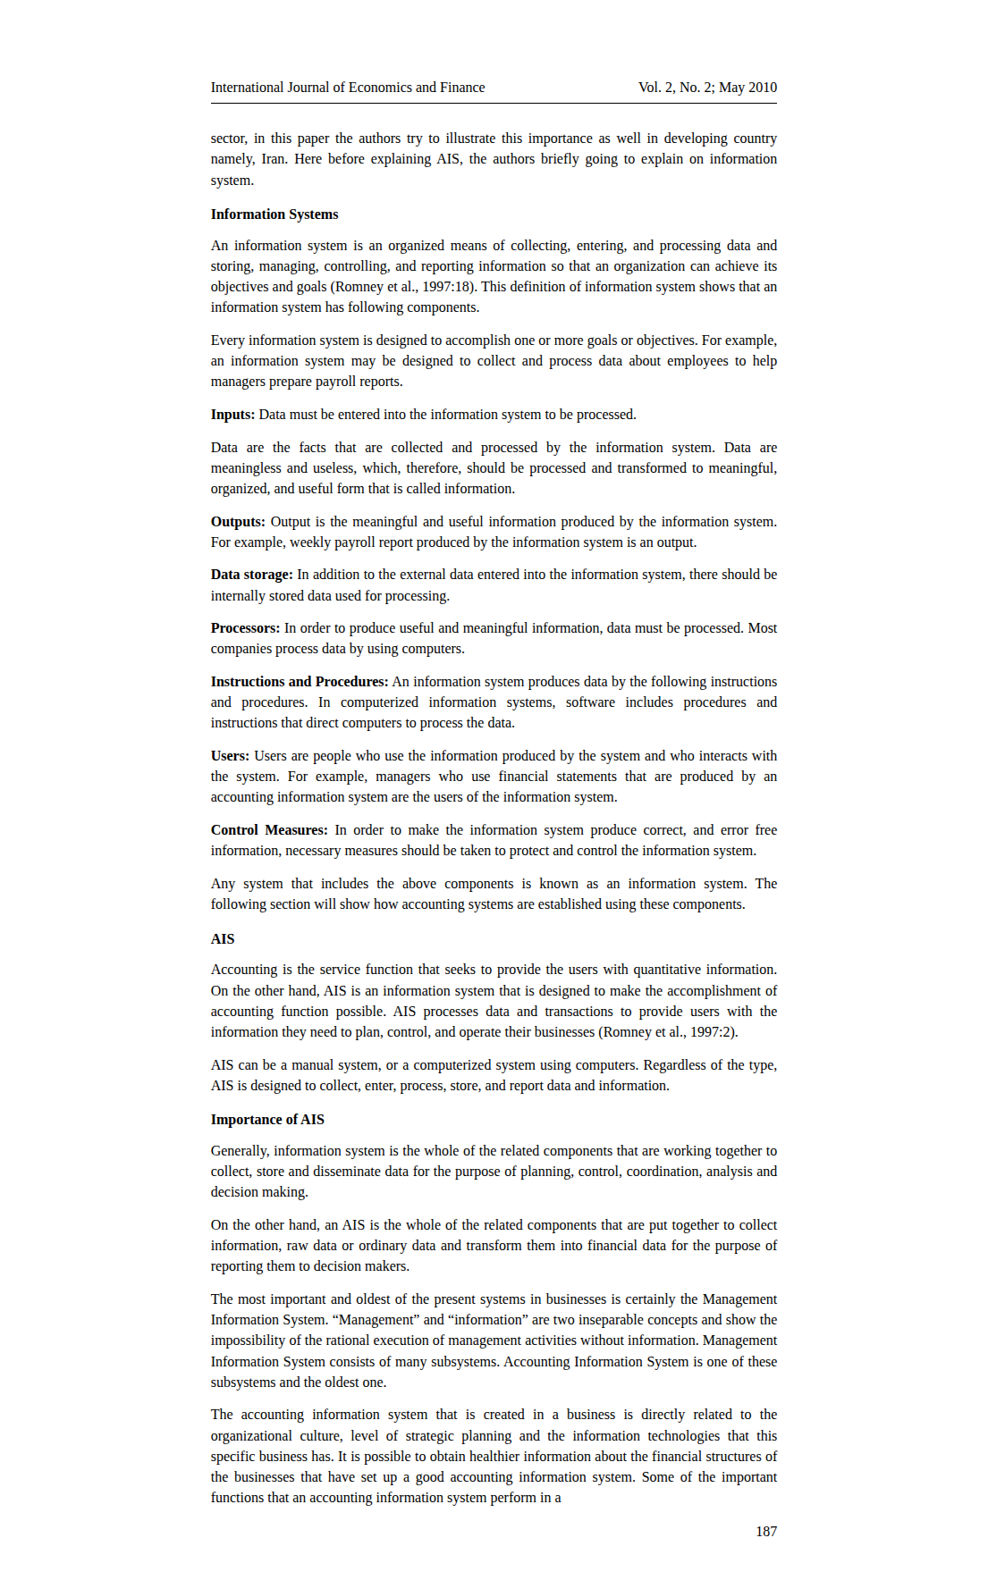International Journal of Economics and Finance Vol. 2, No. 2; May 2010
sector, in this paper the authors try to illustrate this importance as well in developing country namely, Iran. Here before explaining AIS, the authors briefly going to explain on information system.
Information Systems
An information system is an organized means of collecting, entering, and processing data and storing, managing, controlling, and reporting information so that an organization can achieve its objectives and goals (Romney et al., 1997:18). This definition of information system shows that an information system has following components.
Every information system is designed to accomplish one or more goals or objectives. For example, an information system may be designed to collect and process data about employees to help managers prepare payroll reports.
Inputs: Data must be entered into the information system to be processed.
Data are the facts that are collected and processed by the information system. Data are meaningless and useless, which, therefore, should be processed and transformed to meaningful, organized, and useful form that is called information.
Outputs: Output is the meaningful and useful information produced by the information system. For example, weekly payroll report produced by the information system is an output.
Data storage: In addition to the external data entered into the information system, there should be internally stored data used for processing.
Processors: In order to produce useful and meaningful information, data must be processed. Most companies process data by using computers.
Instructions and Procedures: An information system produces data by the following instructions and procedures. In computerized information systems, software includes procedures and instructions that direct computers to process the data.
Users: Users are people who use the information produced by the system and who interacts with the system. For example, managers who use financial statements that are produced by an accounting information system are the users of the information system.
Control Measures: In order to make the information system produce correct, and error free information, necessary measures should be taken to protect and control the information system.
Any system that includes the above components is known as an information system. The following section will show how accounting systems are established using these components.
AIS
Accounting is the service function that seeks to provide the users with quantitative information. On the other hand, AIS is an information system that is designed to make the accomplishment of accounting function possible. AIS processes data and transactions to provide users with the information they need to plan, control, and operate their businesses (Romney et al., 1997:2).
AIS can be a manual system, or a computerized system using computers. Regardless of the type, AIS is designed to collect, enter, process, store, and report data and information.
Importance of AIS
Generally, information system is the whole of the related components that are working together to collect, store and disseminate data for the purpose of planning, control, coordination, analysis and decision making.
On the other hand, an AIS is the whole of the related components that are put together to collect information, raw data or ordinary data and transform them into financial data for the purpose of reporting them to decision makers.
The most important and oldest of the present systems in businesses is certainly the Management Information System. “Management” and “information” are two inseparable concepts and show the impossibility of the rational execution of management activities without information. Management Information System consists of many subsystems. Accounting Information System is one of these subsystems and the oldest one.
The accounting information system that is created in a business is directly related to the organizational culture, level of strategic planning and the information technologies that this specific business has. It is possible to obtain healthier information about the financial structures of the businesses that have set up a good accounting information system. Some of the important functions that an accounting information system perform in a
187